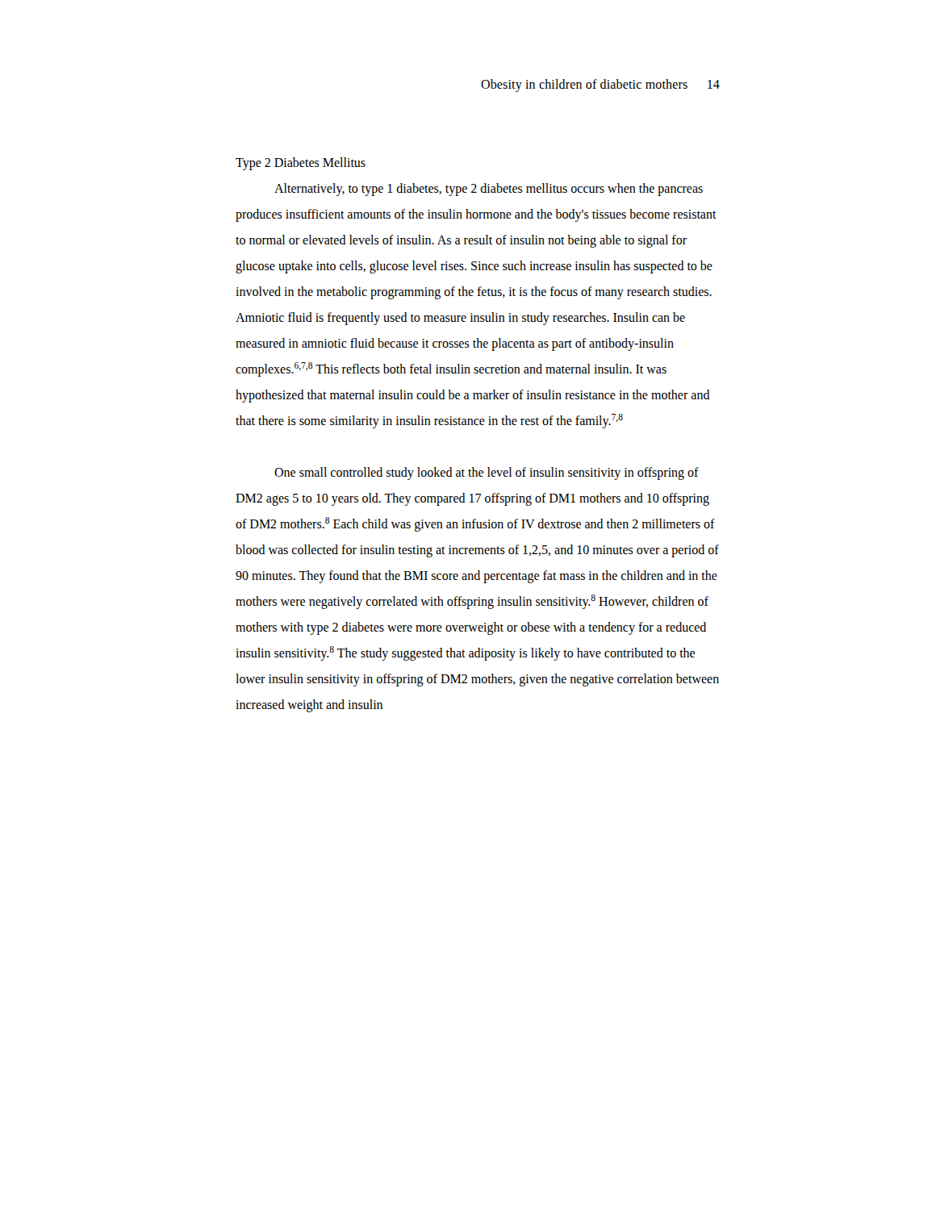Obesity in children of diabetic mothers 14
Type 2 Diabetes Mellitus
Alternatively, to type 1 diabetes, type 2 diabetes mellitus occurs when the pancreas produces insufficient amounts of the insulin hormone and the body's tissues become resistant to normal or elevated levels of insulin. As a result of insulin not being able to signal for glucose uptake into cells, glucose level rises. Since such increase insulin has suspected to be involved in the metabolic programming of the fetus, it is the focus of many research studies. Amniotic fluid is frequently used to measure insulin in study researches. Insulin can be measured in amniotic fluid because it crosses the placenta as part of antibody-insulin complexes.6,7,8 This reflects both fetal insulin secretion and maternal insulin. It was hypothesized that maternal insulin could be a marker of insulin resistance in the mother and that there is some similarity in insulin resistance in the rest of the family.7,8
One small controlled study looked at the level of insulin sensitivity in offspring of DM2 ages 5 to 10 years old. They compared 17 offspring of DM1 mothers and 10 offspring of DM2 mothers.8 Each child was given an infusion of IV dextrose and then 2 millimeters of blood was collected for insulin testing at increments of 1,2,5, and 10 minutes over a period of 90 minutes. They found that the BMI score and percentage fat mass in the children and in the mothers were negatively correlated with offspring insulin sensitivity.8 However, children of mothers with type 2 diabetes were more overweight or obese with a tendency for a reduced insulin sensitivity.8 The study suggested that adiposity is likely to have contributed to the lower insulin sensitivity in offspring of DM2 mothers, given the negative correlation between increased weight and insulin